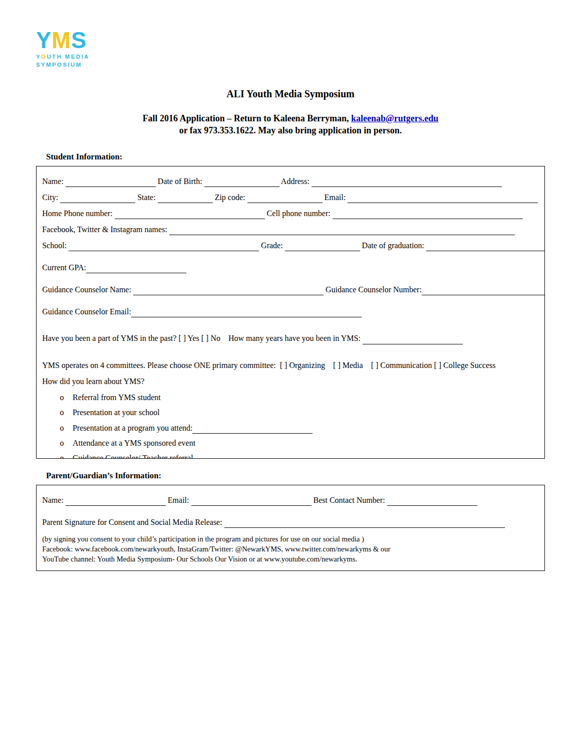YMS
YOUTH MEDIA
SYMPOSIUM
ALI Youth Media Symposium
Fall 2016 Application – Return to Kaleena Berryman, kaleenab@rutgers.edu
or fax 973.353.1622. May also bring application in person.
Student Information:
Name: Date of Birth: Address:
City: State: Zip code: Email:
Home Phone number: Cell phone number:
Facebook, Twitter & Instagram names:
School: Grade: Date of graduation:
Current GPA:
Guidance Counselor Name: Guidance Counselor Number:
Guidance Counselor Email:
Have you been a part of YMS in the past? [ ] Yes [ ] No How many years have you been in YMS:
YMS operates on 4 committees. Please choose ONE primary committee: [ ] Organizing [ ] Media [ ] Communication [ ] College Success
How did you learn about YMS?
Referral from YMS student
Presentation at your school
Presentation at a program you attend:
Attendance at a YMS sponsored event
Guidance Counselor/ Teacher referral
Referral from another youth program:
Other:
Parent/Guardian’s Information:
Name: Email: Best Contact Number:
Parent Signature for Consent and Social Media Release:
(by signing you consent to your child’s participation in the program and pictures for use on our social media )
Facebook: www.facebook.com/newarkyouth, InstaGram/Twitter: @NewarkYMS, www.twitter.com/newarkyms & our
YouTube channel: Youth Media Symposium- Our Schools Our Vision or at www.youtube.com/newarkyms.